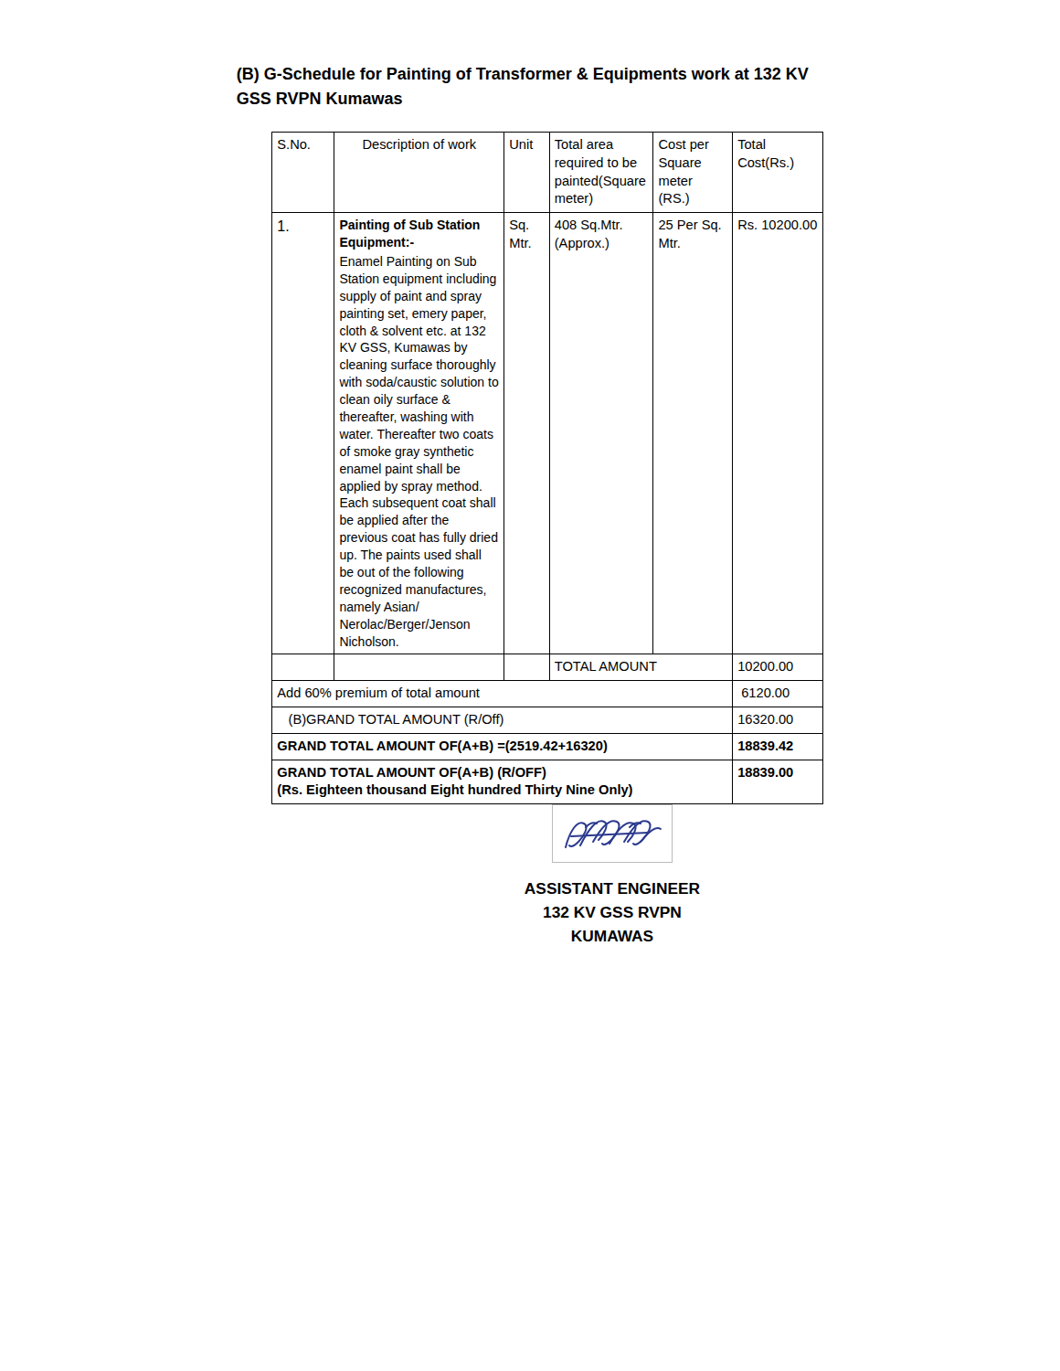(B) G-Schedule for Painting of Transformer & Equipments work at 132 KV GSS RVPN Kumawas
| S.No. | Description of work | Unit | Total area required to be painted(Square meter) | Cost per Square meter (RS.) | Total Cost(Rs.) |
| --- | --- | --- | --- | --- | --- |
| 1. | Painting of Sub Station Equipment:- Enamel Painting on Sub Station equipment including supply of paint and spray painting set, emery paper, cloth & solvent etc. at 132 KV GSS, Kumawas by cleaning surface thoroughly with soda/caustic solution to clean oily surface & thereafter, washing with water. Thereafter two coats of smoke gray synthetic enamel paint shall be applied by spray method. Each subsequent coat shall be applied after the previous coat has fully dried up. The paints used shall be out of the following recognized manufactures, namely Asian/ Nerolac/Berger/Jenson Nicholson. | Sq. Mtr. | 408 Sq.Mtr.(Approx.) | 25 Per Sq. Mtr. | Rs. 10200.00 |
| | | | TOTAL AMOUNT | 10200.00 |
| Add 60% premium of total amount | 6120.00 |
| (B)GRAND TOTAL AMOUNT (R/Off) | 16320.00 |
| GRAND TOTAL AMOUNT OF(A+B) =(2519.42+16320) | 18839.42 |
| GRAND TOTAL AMOUNT OF(A+B) (R/OFF) (Rs. Eighteen thousand Eight hundred Thirty Nine Only) | 18839.00 |
ASSISTANT ENGINEER
132 KV GSS RVPN
KUMAWAS